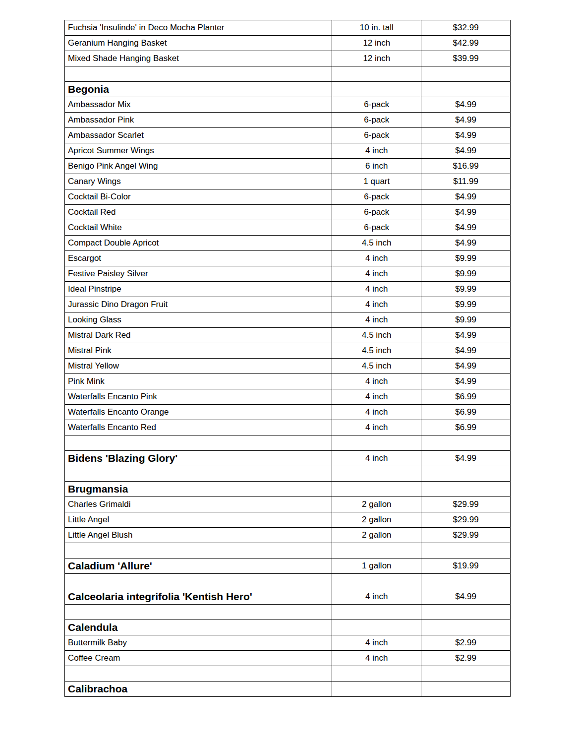| Fuchsia 'Insulinde' in Deco Mocha Planter | 10 in. tall | $32.99 |
| Geranium Hanging Basket | 12 inch | $42.99 |
| Mixed Shade Hanging Basket | 12 inch | $39.99 |
| Begonia | | |
| Ambassador Mix | 6-pack | $4.99 |
| Ambassador Pink | 6-pack | $4.99 |
| Ambassador Scarlet | 6-pack | $4.99 |
| Apricot Summer Wings | 4 inch | $4.99 |
| Benigo Pink Angel Wing | 6 inch | $16.99 |
| Canary Wings | 1 quart | $11.99 |
| Cocktail Bi-Color | 6-pack | $4.99 |
| Cocktail Red | 6-pack | $4.99 |
| Cocktail White | 6-pack | $4.99 |
| Compact Double Apricot | 4.5 inch | $4.99 |
| Escargot | 4 inch | $9.99 |
| Festive Paisley Silver | 4 inch | $9.99 |
| Ideal Pinstripe | 4 inch | $9.99 |
| Jurassic Dino Dragon Fruit | 4 inch | $9.99 |
| Looking Glass | 4 inch | $9.99 |
| Mistral Dark Red | 4.5 inch | $4.99 |
| Mistral Pink | 4.5 inch | $4.99 |
| Mistral Yellow | 4.5 inch | $4.99 |
| Pink Mink | 4 inch | $4.99 |
| Waterfalls Encanto Pink | 4 inch | $6.99 |
| Waterfalls Encanto Orange | 4 inch | $6.99 |
| Waterfalls Encanto Red | 4 inch | $6.99 |
| Bidens 'Blazing Glory' | 4 inch | $4.99 |
| Brugmansia | | |
| Charles Grimaldi | 2 gallon | $29.99 |
| Little Angel | 2 gallon | $29.99 |
| Little Angel Blush | 2 gallon | $29.99 |
| Caladium 'Allure' | 1 gallon | $19.99 |
| Calceolaria integrifolia 'Kentish Hero' | 4 inch | $4.99 |
| Calendula | | |
| Buttermilk Baby | 4 inch | $2.99 |
| Coffee Cream | 4 inch | $2.99 |
| Calibrachoa | | |